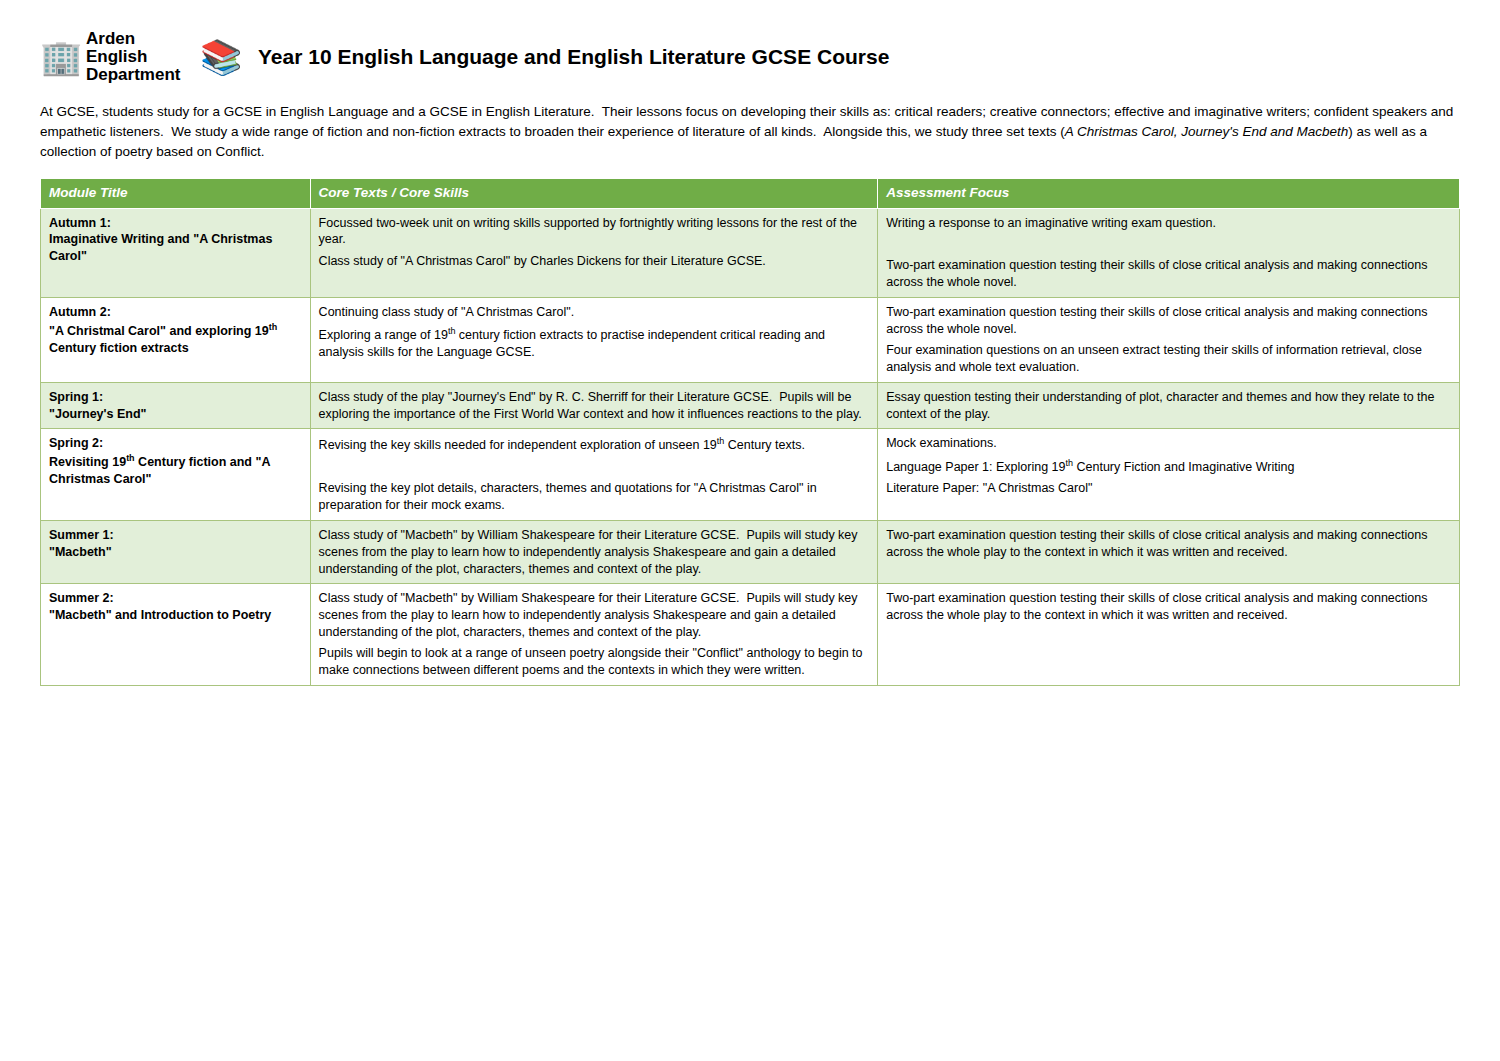🏢 Arden English
Department 📚
Year 10 English Language and English Literature GCSE Course
At GCSE, students study for a GCSE in English Language and a GCSE in English Literature. Their lessons focus on developing their skills as: critical readers; creative connectors; effective and imaginative writers; confident speakers and empathetic listeners. We study a wide range of fiction and non-fiction extracts to broaden their experience of literature of all kinds. Alongside this, we study three set texts (A Christmas Carol, Journey's End and Macbeth) as well as a collection of poetry based on Conflict.
| Module Title | Core Texts / Core Skills | Assessment Focus |
| --- | --- | --- |
| Autumn 1: Imaginative Writing and "A Christmas Carol" | Focussed two-week unit on writing skills supported by fortnightly writing lessons for the rest of the year. Class study of "A Christmas Carol" by Charles Dickens for their Literature GCSE. | Writing a response to an imaginative writing exam question. Two-part examination question testing their skills of close critical analysis and making connections across the whole novel. |
| Autumn 2: "A Christmal Carol" and exploring 19 th Century fiction extracts | Continuing class study of "A Christmas Carol". Exploring a range of 19 th century fiction extracts to practise independent critical reading and analysis skills for the Language GCSE. | Two-part examination question testing their skills of close critical analysis and making connections across the whole novel. Four examination questions on an unseen extract testing their skills of information retrieval, close analysis and whole text evaluation. |
| Spring 1: "Journey's End" | Class study of the play "Journey's End" by R. C. Sherriff for their Literature GCSE. Pupils will be exploring the importance of the First World War context and how it influences reactions to the play. | Essay question testing their understanding of plot, character and themes and how they relate to the context of the play. |
| Spring 2: Revisiting 19 th Century fiction and "A Christmas Carol" | Revising the key skills needed for independent exploration of unseen 19 th Century texts. Revising the key plot details, characters, themes and quotations for "A Christmas Carol" in preparation for their mock exams. | Mock examinations. Language Paper 1: Exploring 19 th Century Fiction and Imaginative Writing Literature Paper: "A Christmas Carol" |
| Summer 1: "Macbeth" | Class study of "Macbeth" by William Shakespeare for their Literature GCSE. Pupils will study key scenes from the play to learn how to independently analysis Shakespeare and gain a detailed understanding of the plot, characters, themes and context of the play. | Two-part examination question testing their skills of close critical analysis and making connections across the whole play to the context in which it was written and received. |
| Summer 2: "Macbeth" and Introduction to Poetry | Class study of "Macbeth" by William Shakespeare for their Literature GCSE. Pupils will study key scenes from the play to learn how to independently analysis Shakespeare and gain a detailed understanding of the plot, characters, themes and context of the play. Pupils will begin to look at a range of unseen poetry alongside their "Conflict" anthology to begin to make connections between different poems and the contexts in which they were written. | Two-part examination question testing their skills of close critical analysis and making connections across the whole play to the context in which it was written and received. |